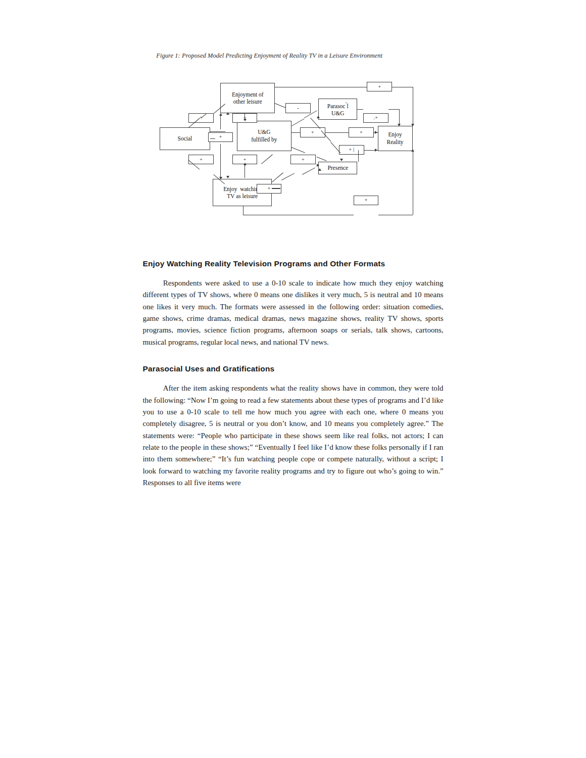Figure 1: Proposed Model Predicting Enjoyment of Reality TV in a Leisure Environment
Enjoyment of other leisure
Social
U&G fulfilled by
Parasoc’l U&G
Presence
Enjoy Reality
Enjoy watching TV as leisure
+
-
+
+
.+
+
+
+
+ |
+
+
+
+
+
Enjoy Watching Reality Television Programs and Other Formats
Respondents were asked to use a 0-10 scale to indicate how much they enjoy watching different types of TV shows, where 0 means one dislikes it very much, 5 is neutral and 10 means one likes it very much. The formats were assessed in the following order: situation comedies, game shows, crime dramas, medical dramas, news magazine shows, reality TV shows, sports programs, movies, science fiction programs, afternoon soaps or serials, talk shows, cartoons, musical programs, regular local news, and national TV news.
Parasocial Uses and Gratifications
After the item asking respondents what the reality shows have in common, they were told the following: “Now I’m going to read a few statements about these types of programs and I’d like you to use a 0-10 scale to tell me how much you agree with each one, where 0 means you completely disagree, 5 is neutral or you don’t know, and 10 means you completely agree.” The statements were: “People who participate in these shows seem like real folks, not actors; I can relate to the people in these shows;” “Eventually I feel like I’d know these folks personally if I ran into them somewhere;” “It’s fun watching people cope or compete naturally, without a script; I look forward to watching my favorite reality programs and try to figure out who’s going to win.” Responses to all five items were